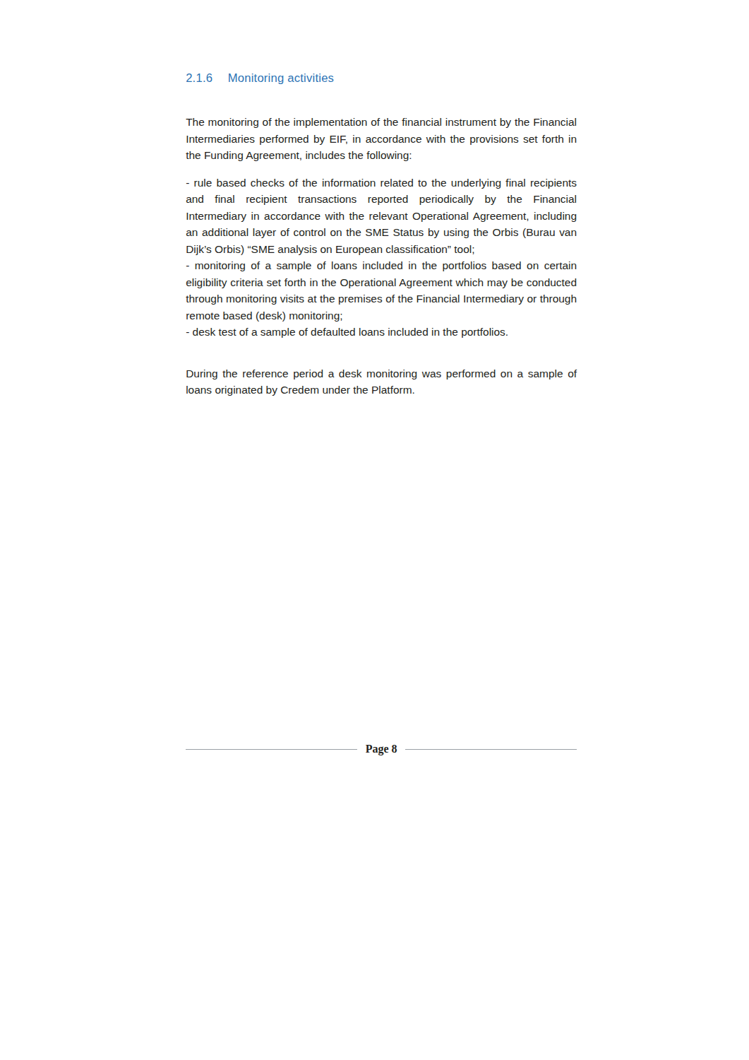2.1.6 Monitoring activities
The monitoring of the implementation of the financial instrument by the Financial Intermediaries performed by EIF, in accordance with the provisions set forth in the Funding Agreement, includes the following:
- rule based checks of the information related to the underlying final recipients and final recipient transactions reported periodically by the Financial Intermediary in accordance with the relevant Operational Agreement, including an additional layer of control on the SME Status by using the Orbis (Burau van Dijk’s Orbis) “SME analysis on European classification” tool;
- monitoring of a sample of loans included in the portfolios based on certain eligibility criteria set forth in the Operational Agreement which may be conducted through monitoring visits at the premises of the Financial Intermediary or through remote based (desk) monitoring;
- desk test of a sample of defaulted loans included in the portfolios.
During the reference period a desk monitoring was performed on a sample of loans originated by Credem under the Platform.
Page 8